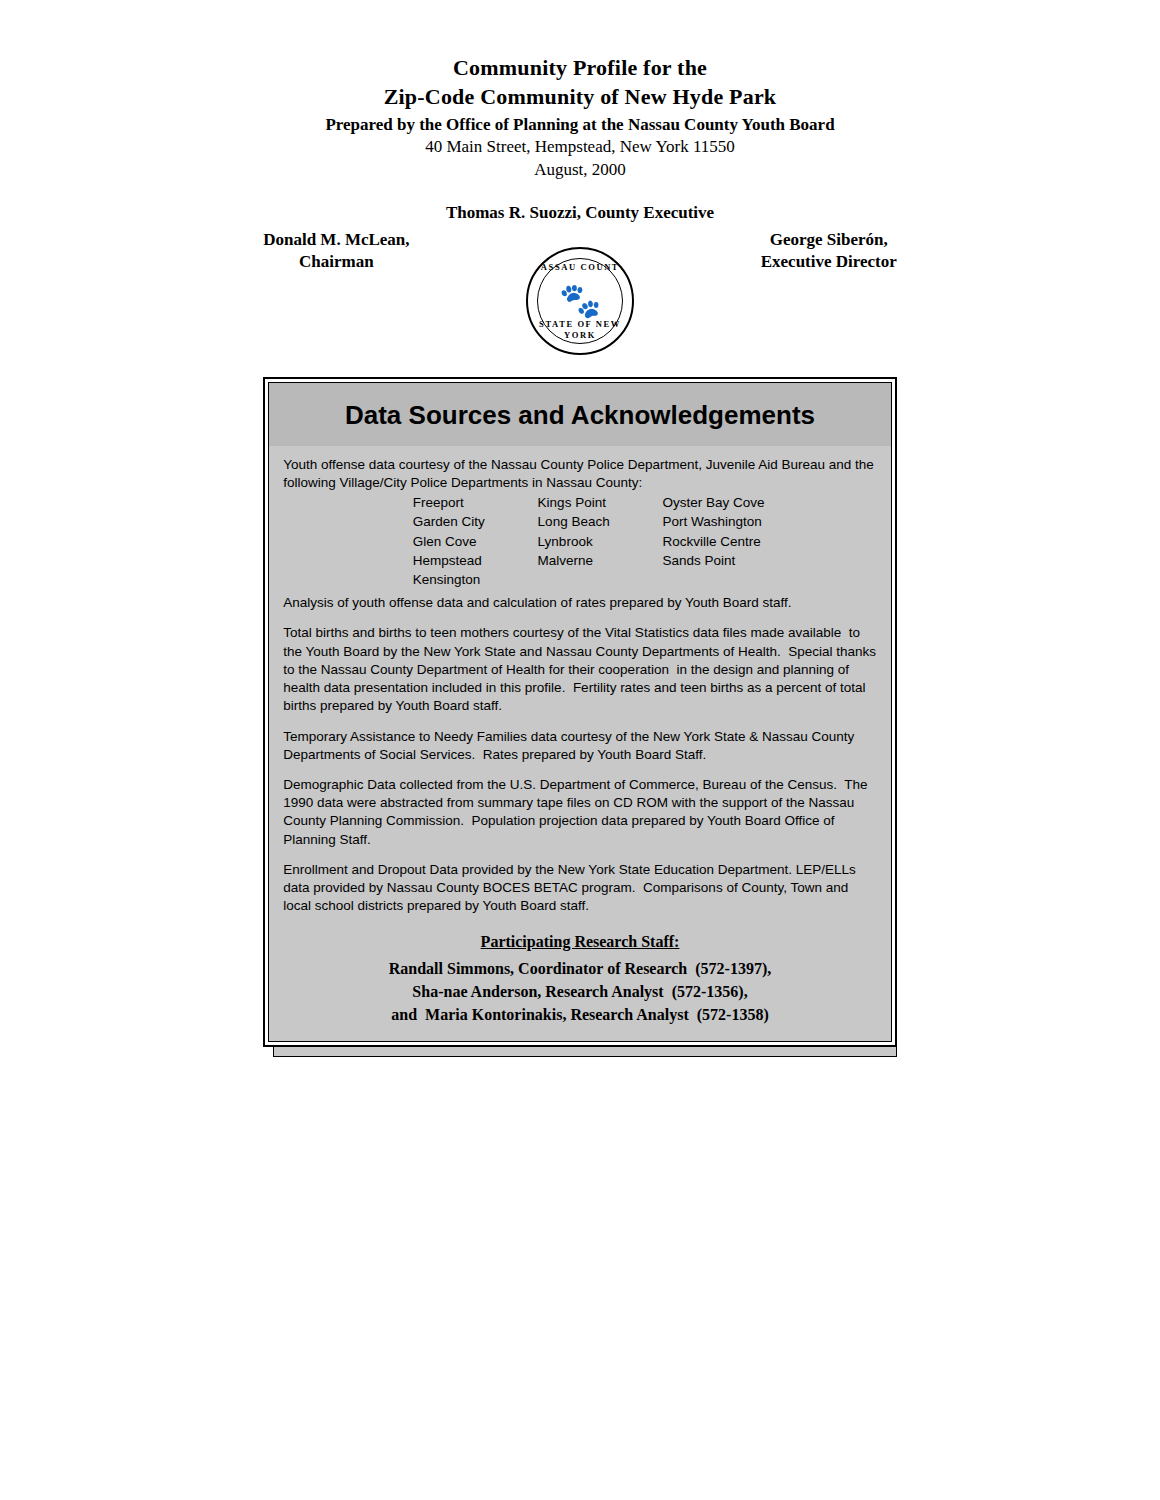Community Profile for the
Zip-Code Community of New Hyde Park
Prepared by the Office of Planning at the Nassau County Youth Board
40 Main Street, Hempstead, New York 11550
August, 2000
Thomas R. Suozzi, County Executive
Donald M. McLean,
Chairman
NASSAU COUNTY
🐾
STATE OF NEW YORK
George Siberón,
Executive Director
Data Sources and Acknowledgements
Youth offense data courtesy of the Nassau County Police Department, Juvenile Aid Bureau and the following Village/City Police Departments in Nassau County:
| Freeport | Kings Point | Oyster Bay Cove |
| Garden City | Long Beach | Port Washington |
| Glen Cove | Lynbrook | Rockville Centre |
| Hempstead | Malverne | Sands Point |
| Kensington | | |
Analysis of youth offense data and calculation of rates prepared by Youth Board staff.
Total births and births to teen mothers courtesy of the Vital Statistics data files made available to the Youth Board by the New York State and Nassau County Departments of Health. Special thanks to the Nassau County Department of Health for their cooperation in the design and planning of health data presentation included in this profile. Fertility rates and teen births as a percent of total births prepared by Youth Board staff.
Temporary Assistance to Needy Families data courtesy of the New York State & Nassau County Departments of Social Services. Rates prepared by Youth Board Staff.
Demographic Data collected from the U.S. Department of Commerce, Bureau of the Census. The 1990 data were abstracted from summary tape files on CD ROM with the support of the Nassau County Planning Commission. Population projection data prepared by Youth Board Office of Planning Staff.
Enrollment and Dropout Data provided by the New York State Education Department. LEP/ELLs data provided by Nassau County BOCES BETAC program. Comparisons of County, Town and local school districts prepared by Youth Board staff.
Participating Research Staff:
Randall Simmons, Coordinator of Research (572-1397),
Sha-nae Anderson, Research Analyst (572-1356),
and Maria Kontorinakis, Research Analyst (572-1358)